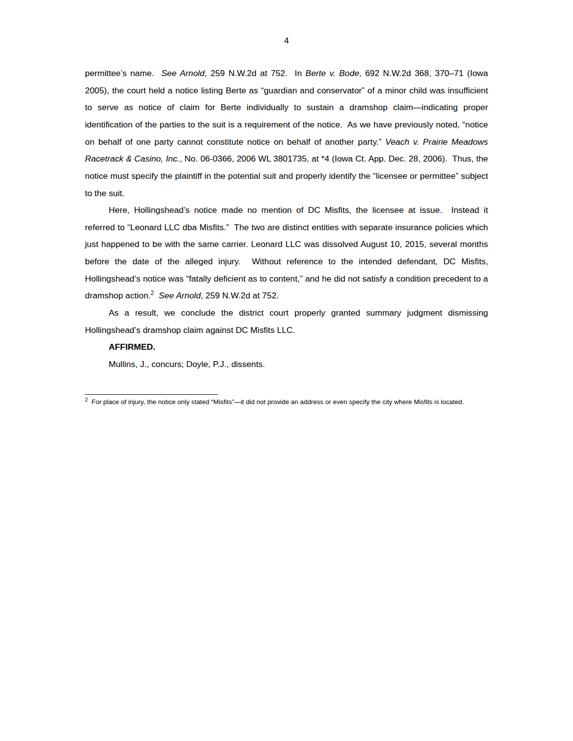4
permittee’s name. See Arnold, 259 N.W.2d at 752. In Berte v. Bode, 692 N.W.2d 368, 370–71 (Iowa 2005), the court held a notice listing Berte as “guardian and conservator” of a minor child was insufficient to serve as notice of claim for Berte individually to sustain a dramshop claim—indicating proper identification of the parties to the suit is a requirement of the notice. As we have previously noted, “notice on behalf of one party cannot constitute notice on behalf of another party.” Veach v. Prairie Meadows Racetrack & Casino, Inc., No. 06-0366, 2006 WL 3801735, at *4 (Iowa Ct. App. Dec. 28, 2006). Thus, the notice must specify the plaintiff in the potential suit and properly identify the “licensee or permittee” subject to the suit.
Here, Hollingshead’s notice made no mention of DC Misfits, the licensee at issue. Instead it referred to “Leonard LLC dba Misfits.” The two are distinct entities with separate insurance policies which just happened to be with the same carrier. Leonard LLC was dissolved August 10, 2015, several months before the date of the alleged injury. Without reference to the intended defendant, DC Misfits, Hollingshead’s notice was “fatally deficient as to content,” and he did not satisfy a condition precedent to a dramshop action.2 See Arnold, 259 N.W.2d at 752.
As a result, we conclude the district court properly granted summary judgment dismissing Hollingshead’s dramshop claim against DC Misfits LLC.
AFFIRMED.
Mullins, J., concurs; Doyle, P.J., dissents.
2 For place of injury, the notice only stated “Misfits”—it did not provide an address or even specify the city where Misfits is located.